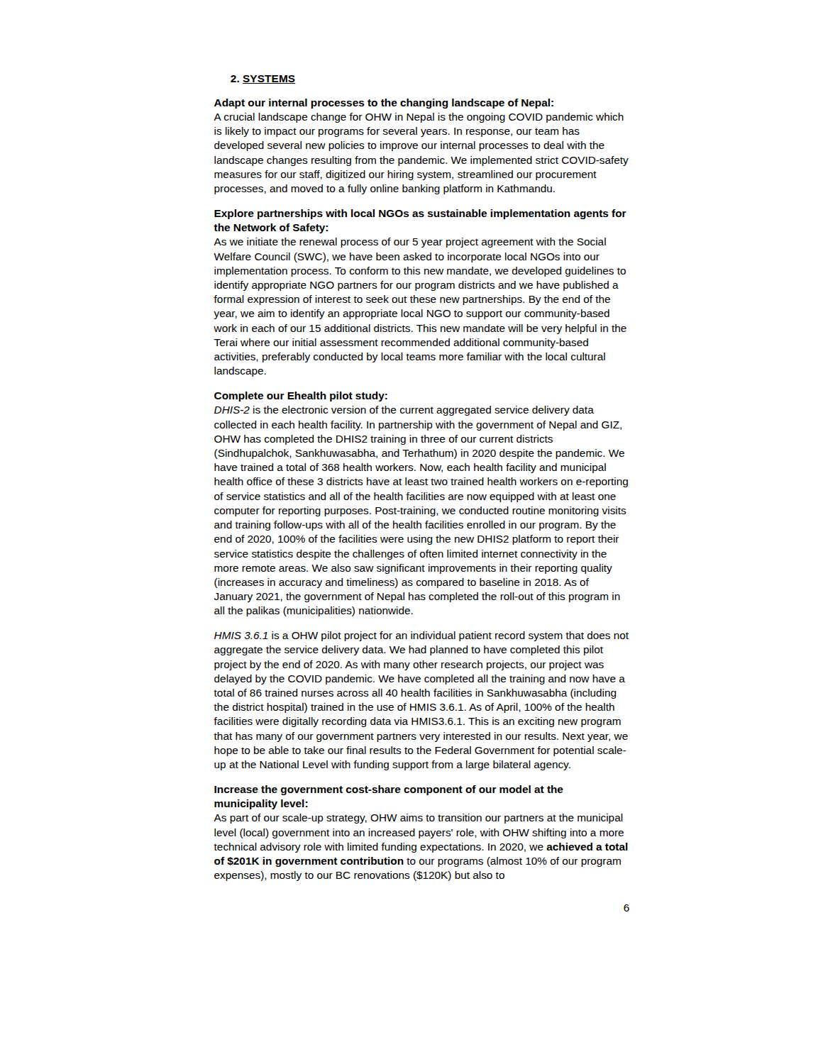SYSTEMS
Adapt our internal processes to the changing landscape of Nepal:
A crucial landscape change for OHW in Nepal is the ongoing COVID pandemic which is likely to impact our programs for several years. In response, our team has developed several new policies to improve our internal processes to deal with the landscape changes resulting from the pandemic. We implemented strict COVID-safety measures for our staff, digitized our hiring system, streamlined our procurement processes, and moved to a fully online banking platform in Kathmandu.
Explore partnerships with local NGOs as sustainable implementation agents for the Network of Safety:
As we initiate the renewal process of our 5 year project agreement with the Social Welfare Council (SWC), we have been asked to incorporate local NGOs into our implementation process. To conform to this new mandate, we developed guidelines to identify appropriate NGO partners for our program districts and we have published a formal expression of interest to seek out these new partnerships. By the end of the year, we aim to identify an appropriate local NGO to support our community-based work in each of our 15 additional districts. This new mandate will be very helpful in the Terai where our initial assessment recommended additional community-based activities, preferably conducted by local teams more familiar with the local cultural landscape.
Complete our Ehealth pilot study:
DHIS-2 is the electronic version of the current aggregated service delivery data collected in each health facility. In partnership with the government of Nepal and GIZ, OHW has completed the DHIS2 training in three of our current districts (Sindhupalchok, Sankhuwasabha, and Terhathum) in 2020 despite the pandemic. We have trained a total of 368 health workers. Now, each health facility and municipal health office of these 3 districts have at least two trained health workers on e-reporting of service statistics and all of the health facilities are now equipped with at least one computer for reporting purposes. Post-training, we conducted routine monitoring visits and training follow-ups with all of the health facilities enrolled in our program. By the end of 2020, 100% of the facilities were using the new DHIS2 platform to report their service statistics despite the challenges of often limited internet connectivity in the more remote areas. We also saw significant improvements in their reporting quality (increases in accuracy and timeliness) as compared to baseline in 2018. As of January 2021, the government of Nepal has completed the roll-out of this program in all the palikas (municipalities) nationwide.
HMIS 3.6.1 is a OHW pilot project for an individual patient record system that does not aggregate the service delivery data. We had planned to have completed this pilot project by the end of 2020. As with many other research projects, our project was delayed by the COVID pandemic. We have completed all the training and now have a total of 86 trained nurses across all 40 health facilities in Sankhuwasabha (including the district hospital) trained in the use of HMIS 3.6.1. As of April, 100% of the health facilities were digitally recording data via HMIS3.6.1. This is an exciting new program that has many of our government partners very interested in our results. Next year, we hope to be able to take our final results to the Federal Government for potential scale-up at the National Level with funding support from a large bilateral agency.
Increase the government cost-share component of our model at the municipality level:
As part of our scale-up strategy, OHW aims to transition our partners at the municipal level (local) government into an increased payers' role, with OHW shifting into a more technical advisory role with limited funding expectations. In 2020, we achieved a total of $201K in government contribution to our programs (almost 10% of our program expenses), mostly to our BC renovations ($120K) but also to
6